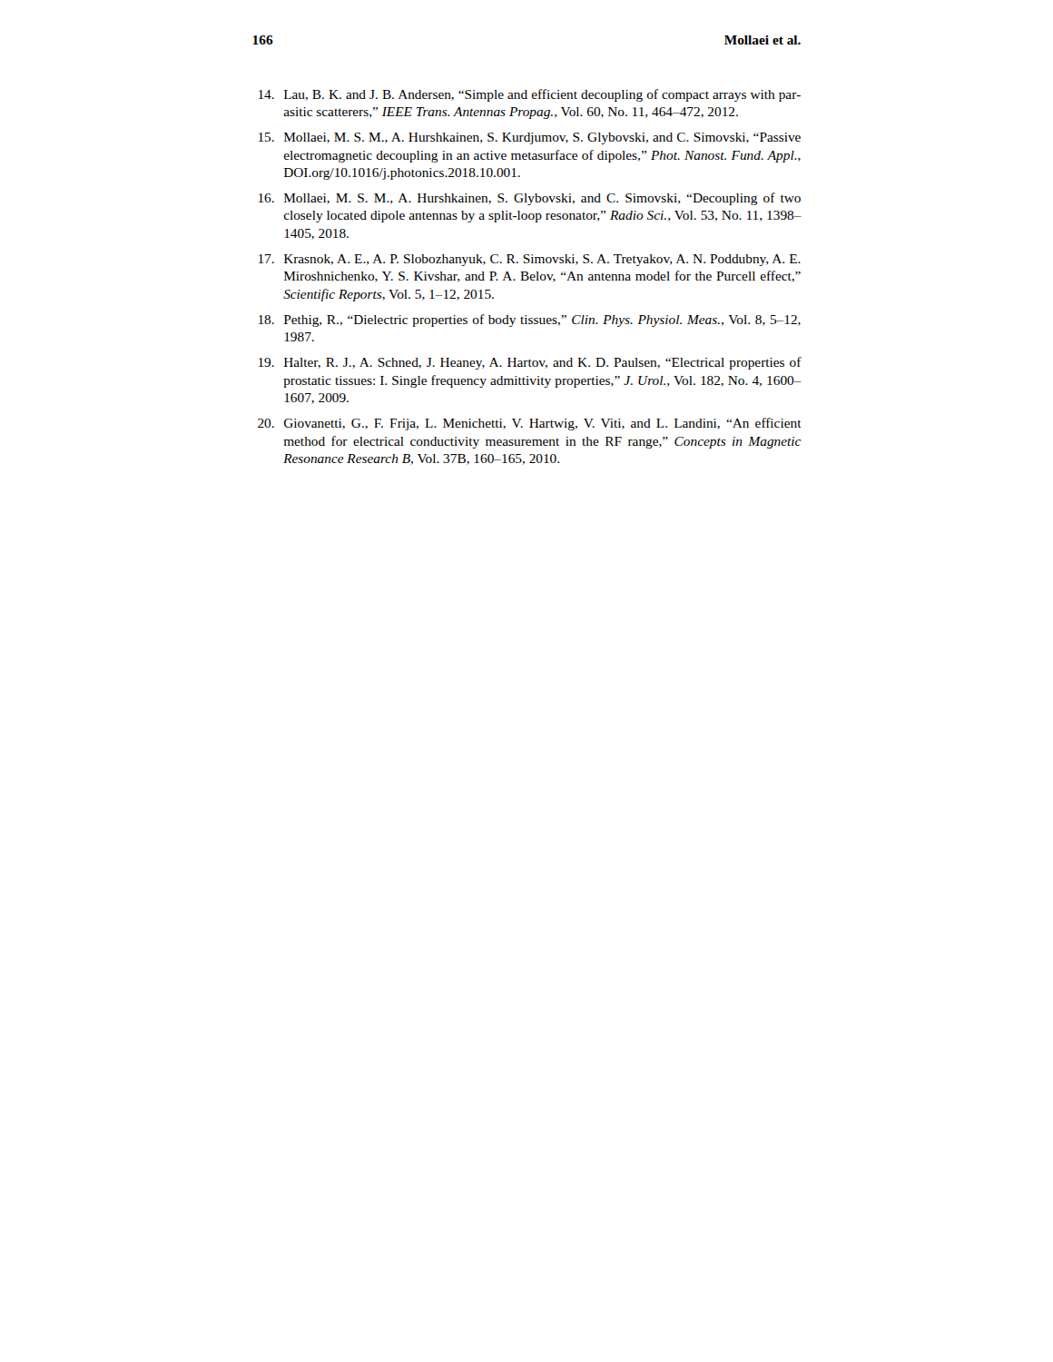166 Mollaei et al.
14. Lau, B. K. and J. B. Andersen, “Simple and efficient decoupling of compact arrays with parasitic scatterers,” IEEE Trans. Antennas Propag., Vol. 60, No. 11, 464–472, 2012.
15. Mollaei, M. S. M., A. Hurshkainen, S. Kurdjumov, S. Glybovski, and C. Simovski, “Passive electromagnetic decoupling in an active metasurface of dipoles,” Phot. Nanost. Fund. Appl., DOI.org/10.1016/j.photonics.2018.10.001.
16. Mollaei, M. S. M., A. Hurshkainen, S. Glybovski, and C. Simovski, “Decoupling of two closely located dipole antennas by a split-loop resonator,” Radio Sci., Vol. 53, No. 11, 1398–1405, 2018.
17. Krasnok, A. E., A. P. Slobozhanyuk, C. R. Simovski, S. A. Tretyakov, A. N. Poddubny, A. E. Miroshnichenko, Y. S. Kivshar, and P. A. Belov, “An antenna model for the Purcell effect,” Scientific Reports, Vol. 5, 1–12, 2015.
18. Pethig, R., “Dielectric properties of body tissues,” Clin. Phys. Physiol. Meas., Vol. 8, 5–12, 1987.
19. Halter, R. J., A. Schned, J. Heaney, A. Hartov, and K. D. Paulsen, “Electrical properties of prostatic tissues: I. Single frequency admittivity properties,” J. Urol., Vol. 182, No. 4, 1600–1607, 2009.
20. Giovanetti, G., F. Frija, L. Menichetti, V. Hartwig, V. Viti, and L. Landini, “An efficient method for electrical conductivity measurement in the RF range,” Concepts in Magnetic Resonance Research B, Vol. 37B, 160–165, 2010.